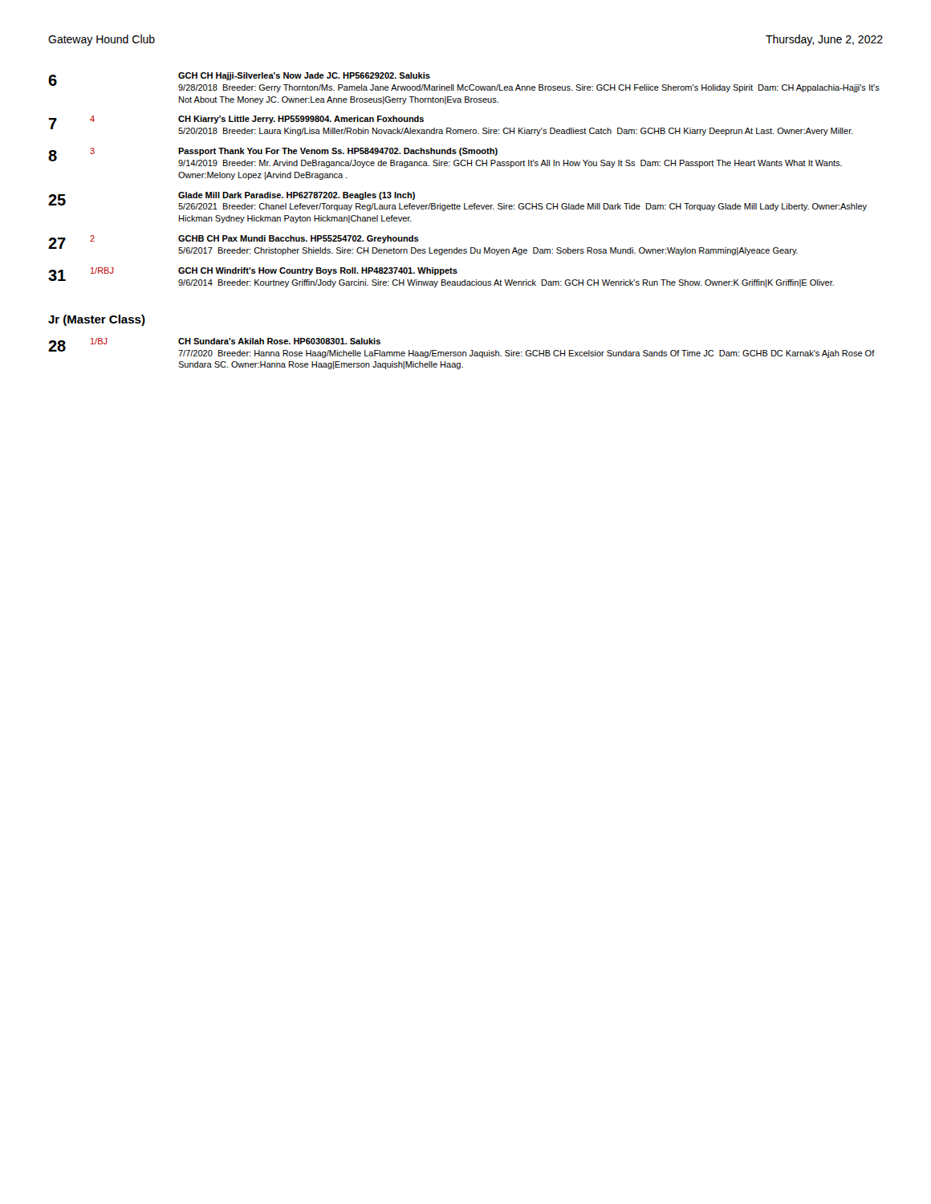Gateway Hound Club
Thursday, June 2, 2022
| 6 | | GCH CH Hajji-Silverlea's Now Jade JC. HP56629202. Salukis 9/28/2018 Breeder: Gerry Thornton/Ms. Pamela Jane Arwood/Marinell McCowan/Lea Anne Broseus. Sire: GCH CH Feliice Sherom's Holiday Spirit Dam: CH Appalachia-Hajji's It's Not About The Money JC. Owner:Lea Anne Broseus/Gerry Thornton/Eva Broseus. |
| 7 | 4 | CH Kiarry's Little Jerry. HP55999804. American Foxhounds 5/20/2018 Breeder: Laura King/Lisa Miller/Robin Novack/Alexandra Romero. Sire: CH Kiarry's Deadliest Catch Dam: GCHB CH Kiarry Deeprun At Last. Owner:Avery Miller. |
| 8 | 3 | Passport Thank You For The Venom Ss. HP58494702. Dachshunds (Smooth) 9/14/2019 Breeder: Mr. Arvind DeBraganca/Joyce de Braganca. Sire: GCH CH Passport It's All In How You Say It Ss Dam: CH Passport The Heart Wants What It Wants. Owner:Melony Lopez /Arvind DeBraganca . |
| 25 | | Glade Mill Dark Paradise. HP62787202. Beagles (13 Inch) 5/26/2021 Breeder: Chanel Lefever/Torquay Reg/Laura Lefever/Brigette Lefever. Sire: GCHS CH Glade Mill Dark Tide Dam: CH Torquay Glade Mill Lady Liberty. Owner:Ashley Hickman Sydney Hickman Payton Hickman/Chanel Lefever. |
| 27 | 2 | GCHB CH Pax Mundi Bacchus. HP55254702. Greyhounds 5/6/2017 Breeder: Christopher Shields. Sire: CH Denetorn Des Legendes Du Moyen Age Dam: Sobers Rosa Mundi. Owner:Waylon Ramming/Alyeace Geary. |
| 31 | 1/RBJ | GCH CH Windrift's How Country Boys Roll. HP48237401. Whippets 9/6/2014 Breeder: Kourtney Griffin/Jody Garcini. Sire: CH Winway Beaudacious At Wenrick Dam: GCH CH Wenrick's Run The Show. Owner:K Griffin/K Griffin/E Oliver. |
Jr (Master Class)
| 28 | 1/BJ | CH Sundara's Akilah Rose. HP60308301. Salukis 7/7/2020 Breeder: Hanna Rose Haag/Michelle LaFlamme Haag/Emerson Jaquish. Sire: GCHB CH Excelsior Sundara Sands Of Time JC Dam: GCHB DC Karnak's Ajah Rose Of Sundara SC. Owner:Hanna Rose Haag/Emerson Jaquish/Michelle Haag. |